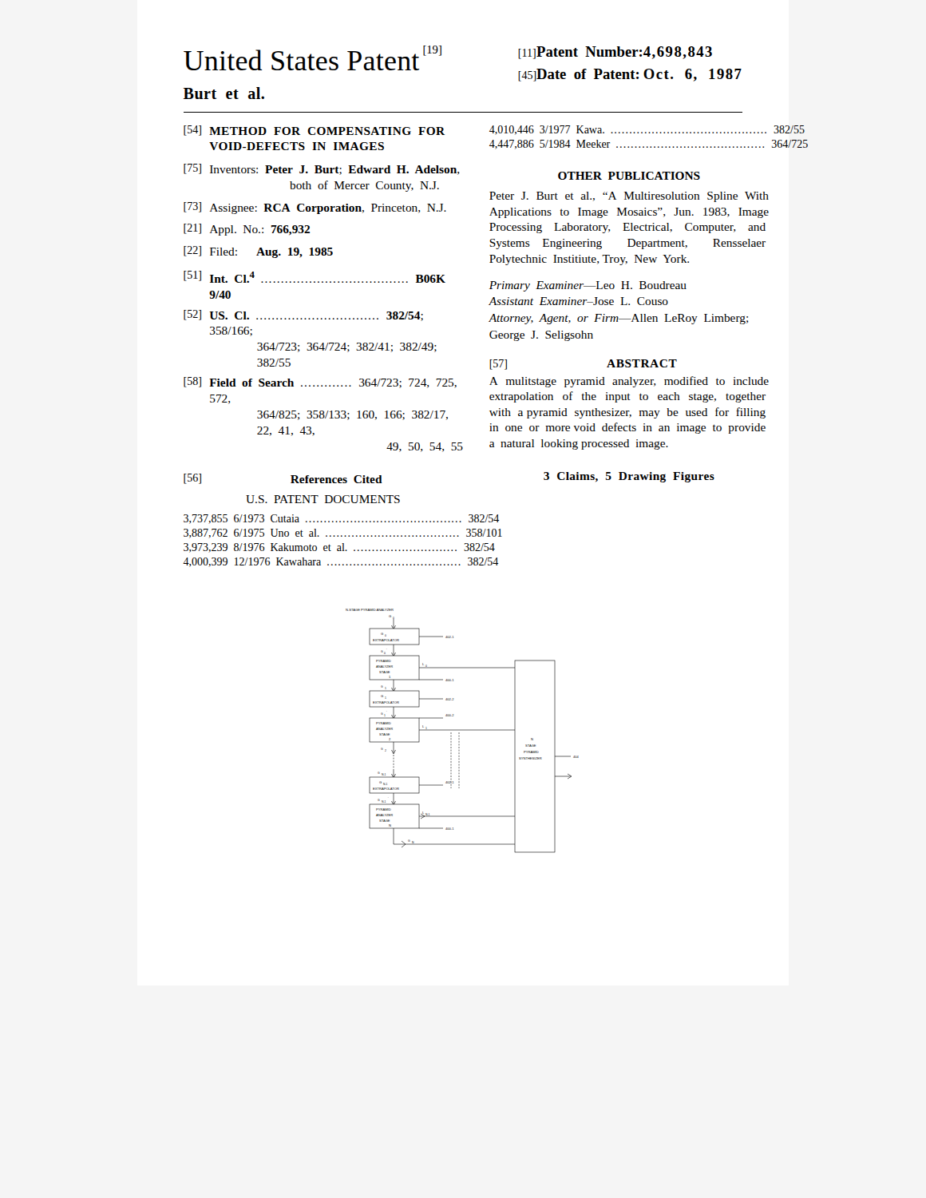United States Patent [19]
Burt et al.
| [11] | Patent Number: | 4,698,843 |
| [45] | Date of Patent: | Oct. 6, 1987 |
[54]
Method for compensating for
void-defects in images
[75]
Inventors: Peter J. Burt; Edward H. Adelson,
both of Mercer County, N.J.
[73]
Assignee: RCA Corporation, Princeton, N.J.
[21]
Appl. No.: 766,932
[22]
Filed: Aug. 19, 1985
[51]
Int. Cl.4 ..................................... B06K 9/40
[52]
US. Cl. ............................... 382/54; 358/166;
364/723; 364/724; 382/41; 382/49; 382/55
[58]
Field of Search ............. 364/723; 724, 725, 572,
364/825; 358/133; 160, 166; 382/17, 22, 41, 43,
49, 50, 54, 55
[56]
References Cited
U.S. PATENT DOCUMENTS
3,737,855 6/1973 Cutaia .......................................... 382/54
3,887,762 6/1975 Uno et al. .................................... 358/101
3,973,239 8/1976 Kakumoto et al. ............................ 382/54
4,000,399 12/1976 Kawahara .................................... 382/54
4,010,446 3/1977 Kawa. .......................................... 382/55
4,447,886 5/1984 Meeker ........................................ 364/725
OTHER PUBLICATIONS
Peter J. Burt et al., “A Multiresolution Spline With Applications to Image Mosaics”, Jun. 1983, Image Processing Laboratory, Electrical, Computer, and Systems Engineering Department, Rensselaer Polytechnic Institiute, Troy, New York.
Primary Examiner—Leo H. Boudreau
Assistant Examiner–Jose L. Couso
Attorney, Agent, or Firm—Allen LeRoy Limberg;
George J. Seligsohn
[57]
ABSTRACT
A mulitstage pyramid analyzer, modified to include extrapolation of the input to each stage, together with a pyramid synthesizer, may be used for filling in one or more void defects in an image to provide a natural looking processed image.
3 Claims, 5 Drawing Figures
N-STAGE PYRAMID ANALYZER G 0 G0 EXTRAPOLATOR 402-1 G0' PYRAMID ANALYZER STAGE 1 400-1 L0 G1 G1 EXTRAPOLATOR 402-2 G1' PYRAMID ANALYZER STAGE 2 400-2 L1 G2 GN-1 GN-1 EXTRAPOLATOR 402-1 GN-1' PYRAMID ANALYZER STAGE N 400-1 LN-1 GN N STAGE PYRAMID SYNTHESIZER 404